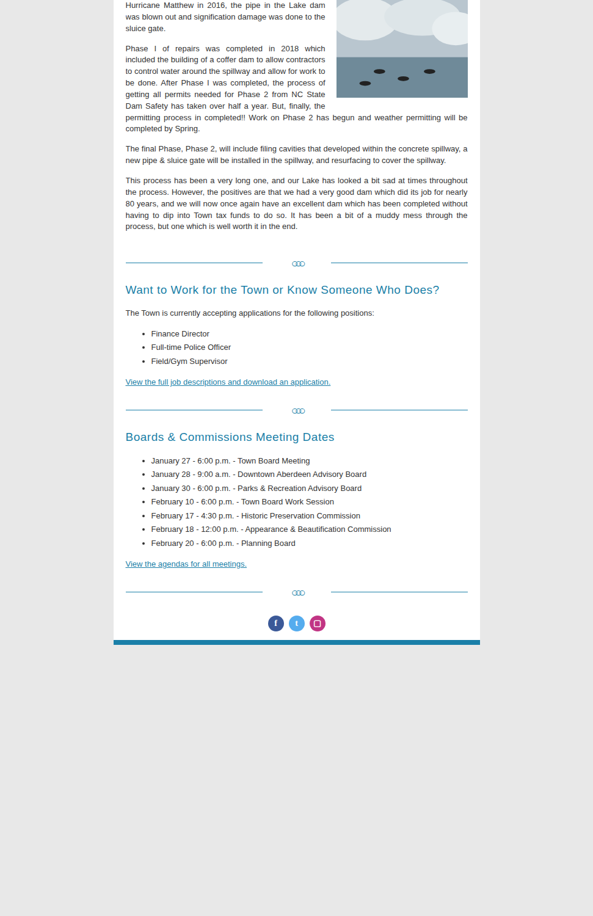Hurricane Matthew in 2016, the pipe in the Lake dam was blown out and signification damage was done to the sluice gate.
Phase I of repairs was completed in 2018 which included the building of a coffer dam to allow contractors to control water around the spillway and allow for work to be done. After Phase I was completed, the process of getting all permits needed for Phase 2 from NC State Dam Safety has taken over half a year. But, finally, the permitting process in completed!! Work on Phase 2 has begun and weather permitting will be completed by Spring.
The final Phase, Phase 2, will include filing cavities that developed within the concrete spillway, a new pipe & sluice gate will be installed in the spillway, and resurfacing to cover the spillway.
This process has been a very long one, and our Lake has looked a bit sad at times throughout the process. However, the positives are that we had a very good dam which did its job for nearly 80 years, and we will now once again have an excellent dam which has been completed without having to dip into Town tax funds to do so. It has been a bit of a muddy mess through the process, but one which is well worth it in the end.
○○○
Want to Work for the Town or Know Someone Who Does?
The Town is currently accepting applications for the following positions:
Finance Director
Full-time Police Officer
Field/Gym Supervisor
View the full job descriptions and download an application.
○○○
Boards & Commissions Meeting Dates
January 27 - 6:00 p.m. - Town Board Meeting
January 28 - 9:00 a.m. - Downtown Aberdeen Advisory Board
January 30 - 6:00 p.m. - Parks & Recreation Advisory Board
February 10 - 6:00 p.m. - Town Board Work Session
February 17 - 4:30 p.m. - Historic Preservation Commission
February 18 - 12:00 p.m. - Appearance & Beautification Commission
February 20 - 6:00 p.m. - Planning Board
View the agendas for all meetings.
○○○
ft▢